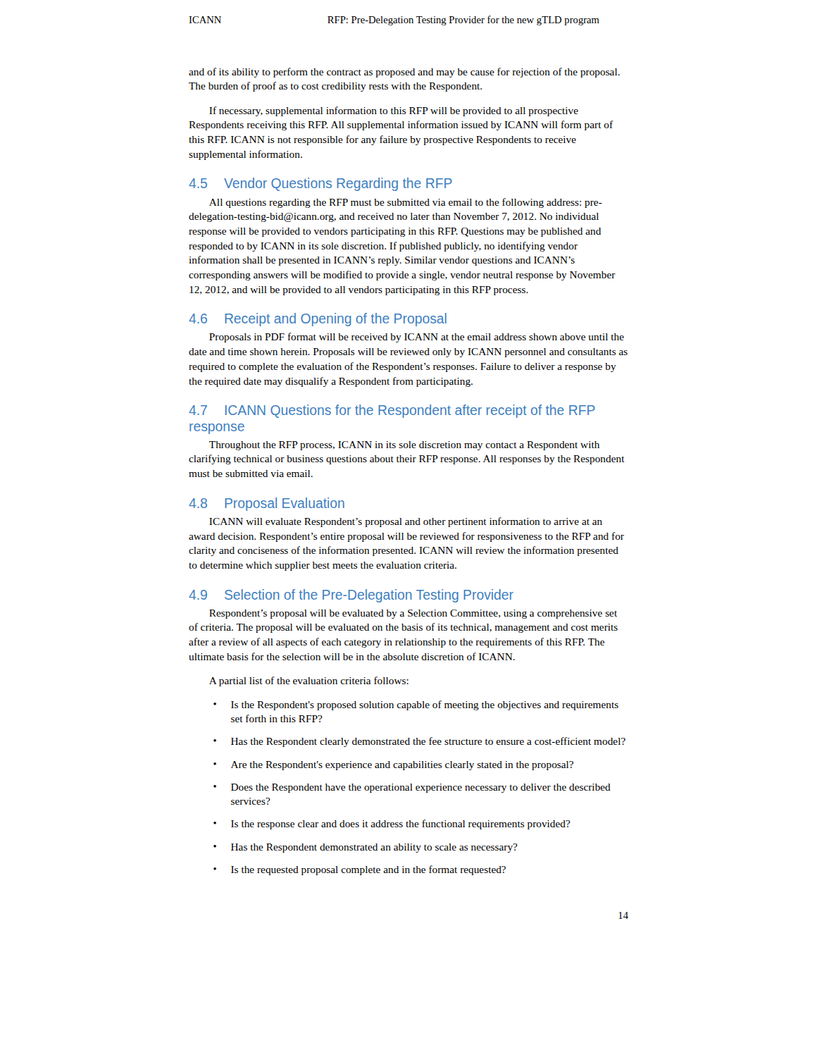ICANN
RFP: Pre-Delegation Testing Provider for the new gTLD program
and of its ability to perform the contract as proposed and may be cause for rejection of the proposal. The burden of proof as to cost credibility rests with the Respondent.
If necessary, supplemental information to this RFP will be provided to all prospective Respondents receiving this RFP. All supplemental information issued by ICANN will form part of this RFP. ICANN is not responsible for any failure by prospective Respondents to receive supplemental information.
4.5 Vendor Questions Regarding the RFP
All questions regarding the RFP must be submitted via email to the following address: pre-delegation-testing-bid@icann.org, and received no later than November 7, 2012. No individual response will be provided to vendors participating in this RFP. Questions may be published and responded to by ICANN in its sole discretion. If published publicly, no identifying vendor information shall be presented in ICANN’s reply. Similar vendor questions and ICANN’s corresponding answers will be modified to provide a single, vendor neutral response by November 12, 2012, and will be provided to all vendors participating in this RFP process.
4.6 Receipt and Opening of the Proposal
Proposals in PDF format will be received by ICANN at the email address shown above until the date and time shown herein. Proposals will be reviewed only by ICANN personnel and consultants as required to complete the evaluation of the Respondent’s responses. Failure to deliver a response by the required date may disqualify a Respondent from participating.
4.7 ICANN Questions for the Respondent after receipt of the RFP response
Throughout the RFP process, ICANN in its sole discretion may contact a Respondent with clarifying technical or business questions about their RFP response. All responses by the Respondent must be submitted via email.
4.8 Proposal Evaluation
ICANN will evaluate Respondent’s proposal and other pertinent information to arrive at an award decision. Respondent’s entire proposal will be reviewed for responsiveness to the RFP and for clarity and conciseness of the information presented. ICANN will review the information presented to determine which supplier best meets the evaluation criteria.
4.9 Selection of the Pre-Delegation Testing Provider
Respondent’s proposal will be evaluated by a Selection Committee, using a comprehensive set of criteria. The proposal will be evaluated on the basis of its technical, management and cost merits after a review of all aspects of each category in relationship to the requirements of this RFP. The ultimate basis for the selection will be in the absolute discretion of ICANN.
A partial list of the evaluation criteria follows:
Is the Respondent's proposed solution capable of meeting the objectives and requirements set forth in this RFP?
Has the Respondent clearly demonstrated the fee structure to ensure a cost-efficient model?
Are the Respondent's experience and capabilities clearly stated in the proposal?
Does the Respondent have the operational experience necessary to deliver the described services?
Is the response clear and does it address the functional requirements provided?
Has the Respondent demonstrated an ability to scale as necessary?
Is the requested proposal complete and in the format requested?
14